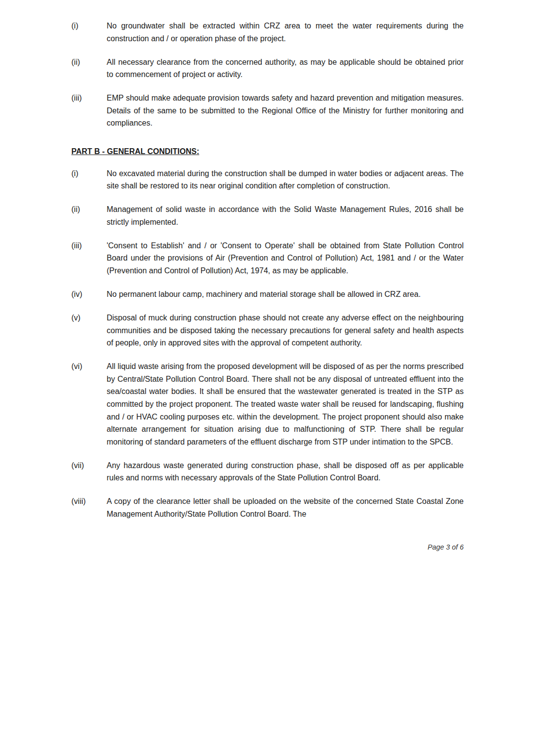No groundwater shall be extracted within CRZ area to meet the water requirements during the construction and / or operation phase of the project.
All necessary clearance from the concerned authority, as may be applicable should be obtained prior to commencement of project or activity.
EMP should make adequate provision towards safety and hazard prevention and mitigation measures. Details of the same to be submitted to the Regional Office of the Ministry for further monitoring and compliances.
PART B - GENERAL CONDITIONS:
No excavated material during the construction shall be dumped in water bodies or adjacent areas. The site shall be restored to its near original condition after completion of construction.
Management of solid waste in accordance with the Solid Waste Management Rules, 2016 shall be strictly implemented.
'Consent to Establish' and / or 'Consent to Operate' shall be obtained from State Pollution Control Board under the provisions of Air (Prevention and Control of Pollution) Act, 1981 and / or the Water (Prevention and Control of Pollution) Act, 1974, as may be applicable.
No permanent labour camp, machinery and material storage shall be allowed in CRZ area.
Disposal of muck during construction phase should not create any adverse effect on the neighbouring communities and be disposed taking the necessary precautions for general safety and health aspects of people, only in approved sites with the approval of competent authority.
All liquid waste arising from the proposed development will be disposed of as per the norms prescribed by Central/State Pollution Control Board. There shall not be any disposal of untreated effluent into the sea/coastal water bodies. It shall be ensured that the wastewater generated is treated in the STP as committed by the project proponent. The treated waste water shall be reused for landscaping, flushing and / or HVAC cooling purposes etc. within the development. The project proponent should also make alternate arrangement for situation arising due to malfunctioning of STP. There shall be regular monitoring of standard parameters of the effluent discharge from STP under intimation to the SPCB.
Any hazardous waste generated during construction phase, shall be disposed off as per applicable rules and norms with necessary approvals of the State Pollution Control Board.
A copy of the clearance letter shall be uploaded on the website of the concerned State Coastal Zone Management Authority/State Pollution Control Board. The
Page 3 of 6